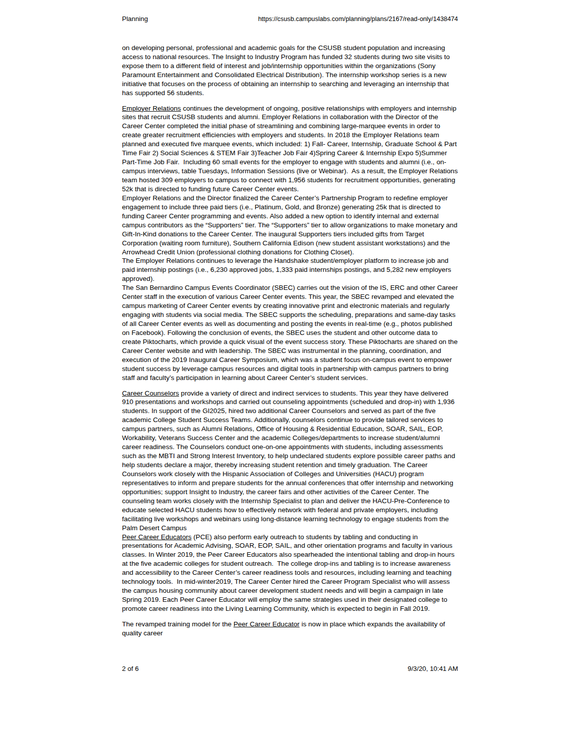Planning
https://csusb.campuslabs.com/planning/plans/2167/read-only/1438474
on developing personal, professional and academic goals for the CSUSB student population and increasing access to national resources. The Insight to Industry Program has funded 32 students during two site visits to expose them to a different field of interest and job/internship opportunities within the organizations (Sony Paramount Entertainment and Consolidated Electrical Distribution). The internship workshop series is a new initiative that focuses on the process of obtaining an internship to searching and leveraging an internship that has supported 56 students.
Employer Relations continues the development of ongoing, positive relationships with employers and internship sites that recruit CSUSB students and alumni. Employer Relations in collaboration with the Director of the Career Center completed the initial phase of streamlining and combining large-marquee events in order to create greater recruitment efficiencies with employers and students. In 2018 the Employer Relations team planned and executed five marquee events, which included: 1) Fall- Career, Internship, Graduate School & Part Time Fair 2) Social Sciences & STEM Fair 3)Teacher Job Fair 4)Spring Career & Internship Expo 5)Summer Part-Time Job Fair. Including 60 small events for the employer to engage with students and alumni (i.e., on-campus interviews, table Tuesdays, Information Sessions (live or Webinar). As a result, the Employer Relations team hosted 309 employers to campus to connect with 1,956 students for recruitment opportunities, generating 52k that is directed to funding future Career Center events.
Employer Relations and the Director finalized the Career Center’s Partnership Program to redefine employer engagement to include three paid tiers (i.e., Platinum, Gold, and Bronze) generating 25k that is directed to funding Career Center programming and events. Also added a new option to identify internal and external campus contributors as the “Supporters” tier. The “Supporters” tier to allow organizations to make monetary and Gift-In-Kind donations to the Career Center. The inaugural Supporters tiers included gifts from Target Corporation (waiting room furniture), Southern California Edison (new student assistant workstations) and the Arrowhead Credit Union (professional clothing donations for Clothing Closet).
The Employer Relations continues to leverage the Handshake student/employer platform to increase job and paid internship postings (i.e., 6,230 approved jobs, 1,333 paid internships postings, and 5,282 new employers approved).
The San Bernardino Campus Events Coordinator (SBEC) carries out the vision of the IS, ERC and other Career Center staff in the execution of various Career Center events. This year, the SBEC revamped and elevated the campus marketing of Career Center events by creating innovative print and electronic materials and regularly engaging with students via social media. The SBEC supports the scheduling, preparations and same-day tasks of all Career Center events as well as documenting and posting the events in real-time (e.g., photos published on Facebook). Following the conclusion of events, the SBEC uses the student and other outcome data to create Piktocharts, which provide a quick visual of the event success story. These Piktocharts are shared on the Career Center website and with leadership. The SBEC was instrumental in the planning, coordination, and execution of the 2019 Inaugural Career Symposium, which was a student focus on-campus event to empower student success by leverage campus resources and digital tools in partnership with campus partners to bring staff and faculty’s participation in learning about Career Center’s student services.
Career Counselors provide a variety of direct and indirect services to students. This year they have delivered 910 presentations and workshops and carried out counseling appointments (scheduled and drop-in) with 1,936 students. In support of the GI2025, hired two additional Career Counselors and served as part of the five academic College Student Success Teams. Additionally, counselors continue to provide tailored services to campus partners, such as Alumni Relations, Office of Housing & Residential Education, SOAR, SAIL, EOP, Workability, Veterans Success Center and the academic Colleges/departments to increase student/alumni career readiness. The Counselors conduct one-on-one appointments with students, including assessments such as the MBTI and Strong Interest Inventory, to help undeclared students explore possible career paths and help students declare a major, thereby increasing student retention and timely graduation. The Career Counselors work closely with the Hispanic Association of Colleges and Universities (HACU) program representatives to inform and prepare students for the annual conferences that offer internship and networking opportunities; support Insight to Industry, the career fairs and other activities of the Career Center. The counseling team works closely with the Internship Specialist to plan and deliver the HACU-Pre-Conference to educate selected HACU students how to effectively network with federal and private employers, including facilitating live workshops and webinars using long-distance learning technology to engage students from the Palm Desert Campus
Peer Career Educators (PCE) also perform early outreach to students by tabling and conducting in presentations for Academic Advising, SOAR, EOP, SAIL, and other orientation programs and faculty in various classes. In Winter 2019, the Peer Career Educators also spearheaded the intentional tabling and drop-in hours at the five academic colleges for student outreach. The college drop-ins and tabling is to increase awareness and accessibility to the Career Center’s career readiness tools and resources, including learning and teaching technology tools. In mid-winter2019, The Career Center hired the Career Program Specialist who will assess the campus housing community about career development student needs and will begin a campaign in late Spring 2019. Each Peer Career Educator will employ the same strategies used in their designated college to promote career readiness into the Living Learning Community, which is expected to begin in Fall 2019.
The revamped training model for the Peer Career Educator is now in place which expands the availability of quality career
2 of 6
9/3/20, 10:41 AM